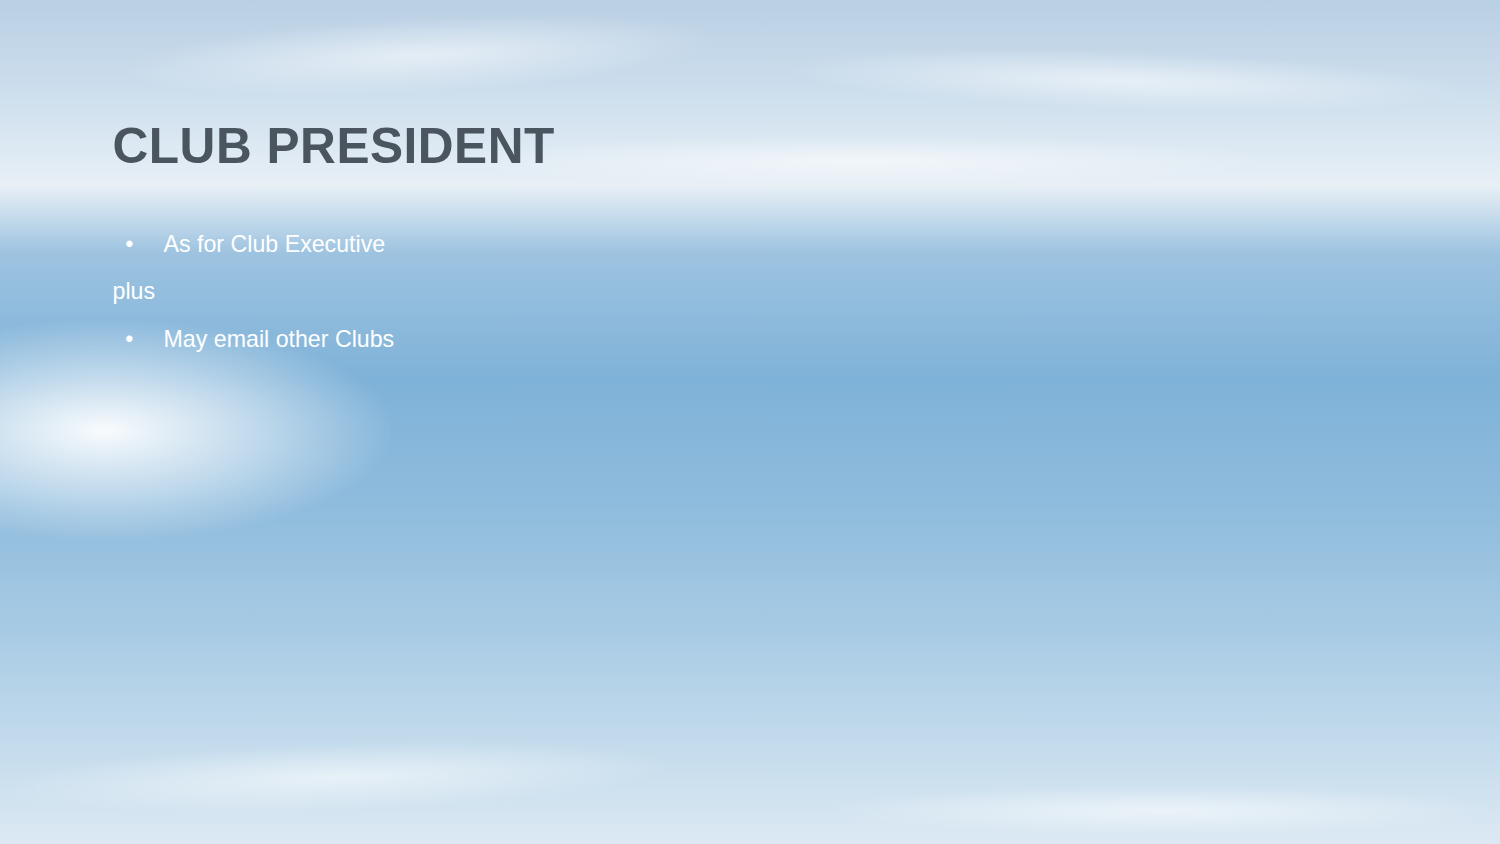Club President
As for Club Executive
plus
May email other Clubs